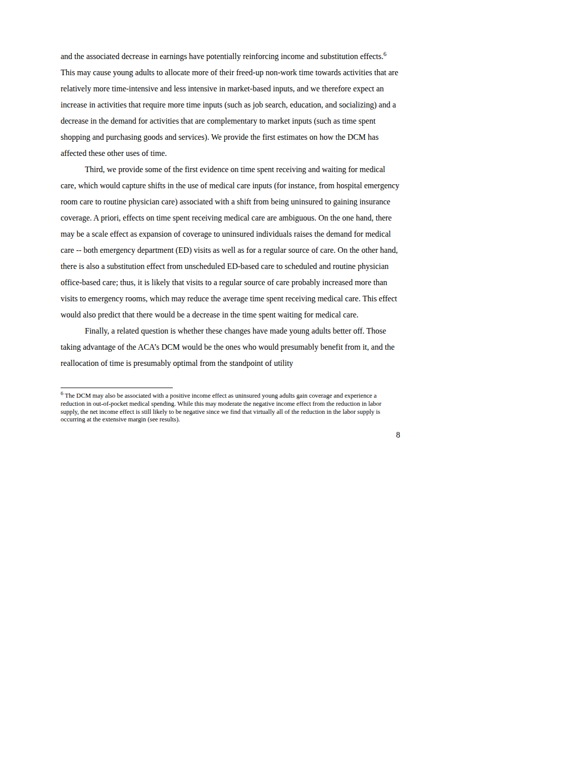and the associated decrease in earnings have potentially reinforcing income and substitution effects.6 This may cause young adults to allocate more of their freed-up non-work time towards activities that are relatively more time-intensive and less intensive in market-based inputs, and we therefore expect an increase in activities that require more time inputs (such as job search, education, and socializing) and a decrease in the demand for activities that are complementary to market inputs (such as time spent shopping and purchasing goods and services). We provide the first estimates on how the DCM has affected these other uses of time.
Third, we provide some of the first evidence on time spent receiving and waiting for medical care, which would capture shifts in the use of medical care inputs (for instance, from hospital emergency room care to routine physician care) associated with a shift from being uninsured to gaining insurance coverage. A priori, effects on time spent receiving medical care are ambiguous. On the one hand, there may be a scale effect as expansion of coverage to uninsured individuals raises the demand for medical care -- both emergency department (ED) visits as well as for a regular source of care. On the other hand, there is also a substitution effect from unscheduled ED-based care to scheduled and routine physician office-based care; thus, it is likely that visits to a regular source of care probably increased more than visits to emergency rooms, which may reduce the average time spent receiving medical care. This effect would also predict that there would be a decrease in the time spent waiting for medical care.
Finally, a related question is whether these changes have made young adults better off. Those taking advantage of the ACA’s DCM would be the ones who would presumably benefit from it, and the reallocation of time is presumably optimal from the standpoint of utility
6 The DCM may also be associated with a positive income effect as uninsured young adults gain coverage and experience a reduction in out-of-pocket medical spending. While this may moderate the negative income effect from the reduction in labor supply, the net income effect is still likely to be negative since we find that virtually all of the reduction in the labor supply is occurring at the extensive margin (see results).
8